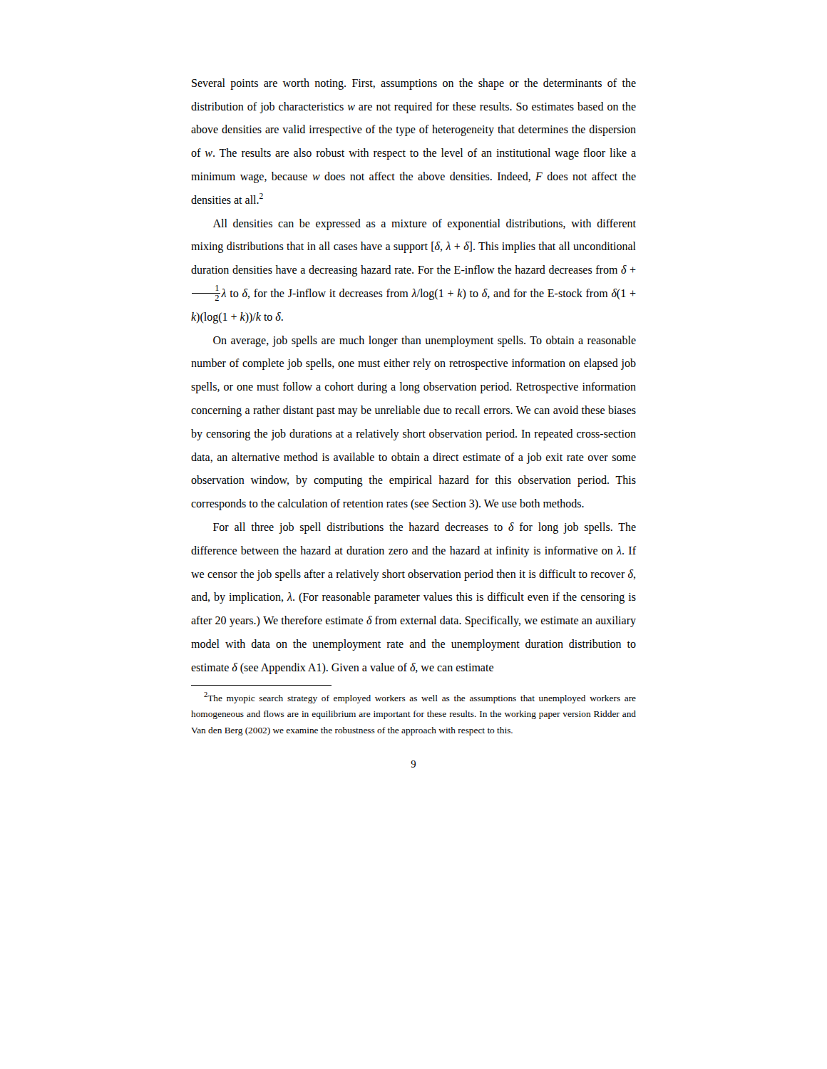Several points are worth noting. First, assumptions on the shape or the determinants of the distribution of job characteristics w are not required for these results. So estimates based on the above densities are valid irrespective of the type of heterogeneity that determines the dispersion of w. The results are also robust with respect to the level of an institutional wage floor like a minimum wage, because w does not affect the above densities. Indeed, F does not affect the densities at all.2
All densities can be expressed as a mixture of exponential distributions, with different mixing distributions that in all cases have a support [δ, λ + δ]. This implies that all unconditional duration densities have a decreasing hazard rate. For the E-inflow the hazard decreases from δ + 12 λ to δ, for the J-inflow it decreases from λ/log(1 + k) to δ, and for the E-stock from δ(1 + k)(log(1 + k))/k to δ.
On average, job spells are much longer than unemployment spells. To obtain a reasonable number of complete job spells, one must either rely on retrospective information on elapsed job spells, or one must follow a cohort during a long observation period. Retrospective information concerning a rather distant past may be unreliable due to recall errors. We can avoid these biases by censoring the job durations at a relatively short observation period. In repeated cross-section data, an alternative method is available to obtain a direct estimate of a job exit rate over some observation window, by computing the empirical hazard for this observation period. This corresponds to the calculation of retention rates (see Section 3). We use both methods.
For all three job spell distributions the hazard decreases to δ for long job spells. The difference between the hazard at duration zero and the hazard at infinity is informative on λ. If we censor the job spells after a relatively short observation period then it is difficult to recover δ, and, by implication, λ. (For reasonable parameter values this is difficult even if the censoring is after 20 years.) We therefore estimate δ from external data. Specifically, we estimate an auxiliary model with data on the unemployment rate and the unemployment duration distribution to estimate δ (see Appendix A1). Given a value of δ, we can estimate
2The myopic search strategy of employed workers as well as the assumptions that unemployed workers are homogeneous and flows are in equilibrium are important for these results. In the working paper version Ridder and Van den Berg (2002) we examine the robustness of the approach with respect to this.
9